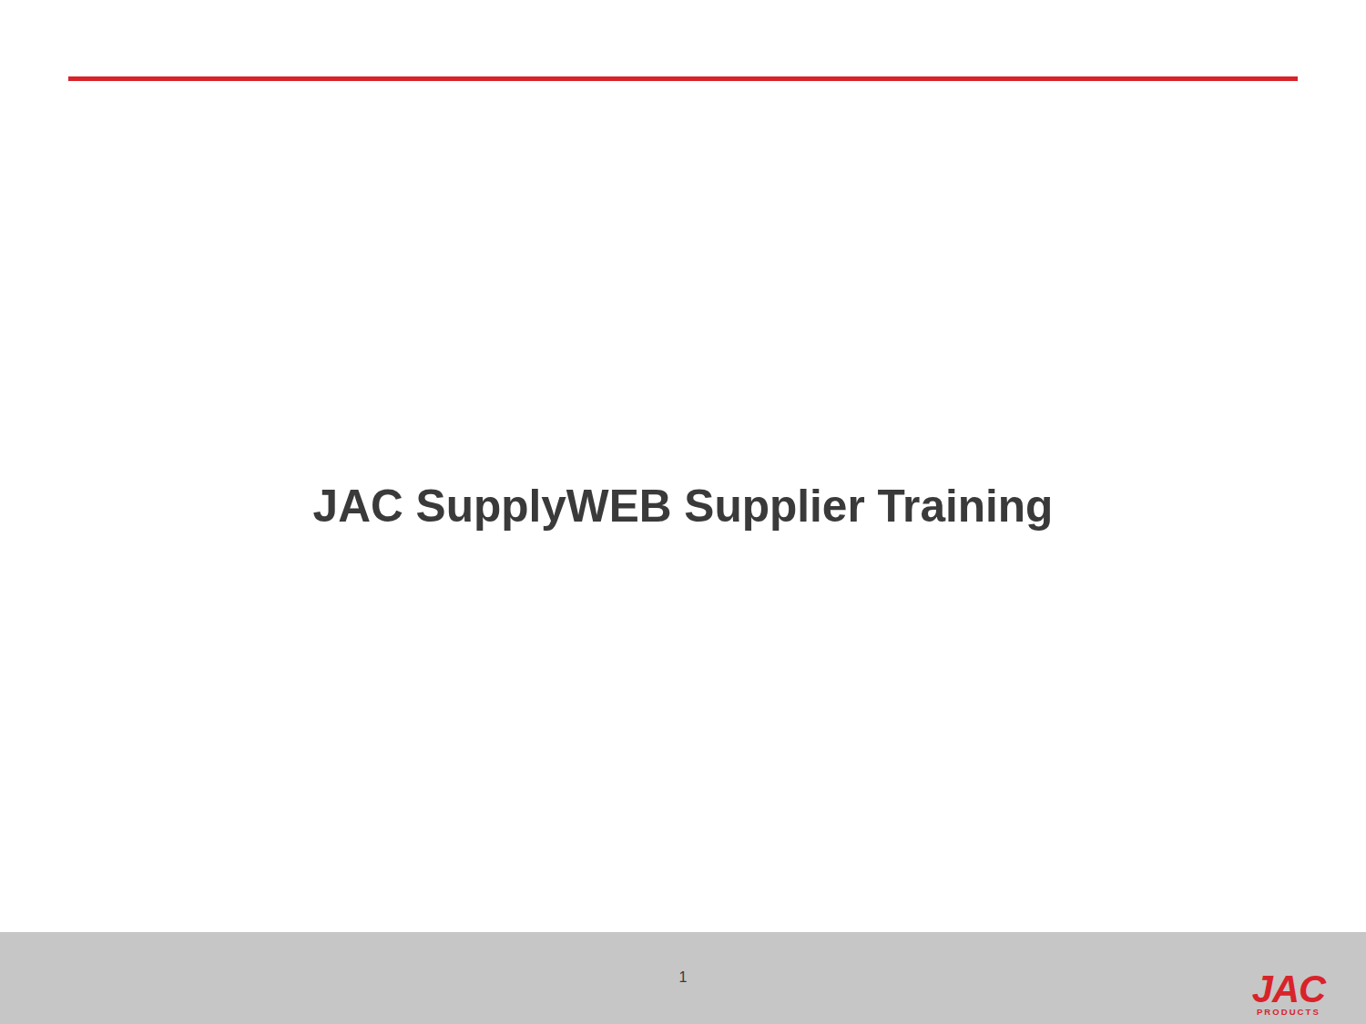JAC SupplyWEB Supplier Training
1
JAC
PRODUCTS